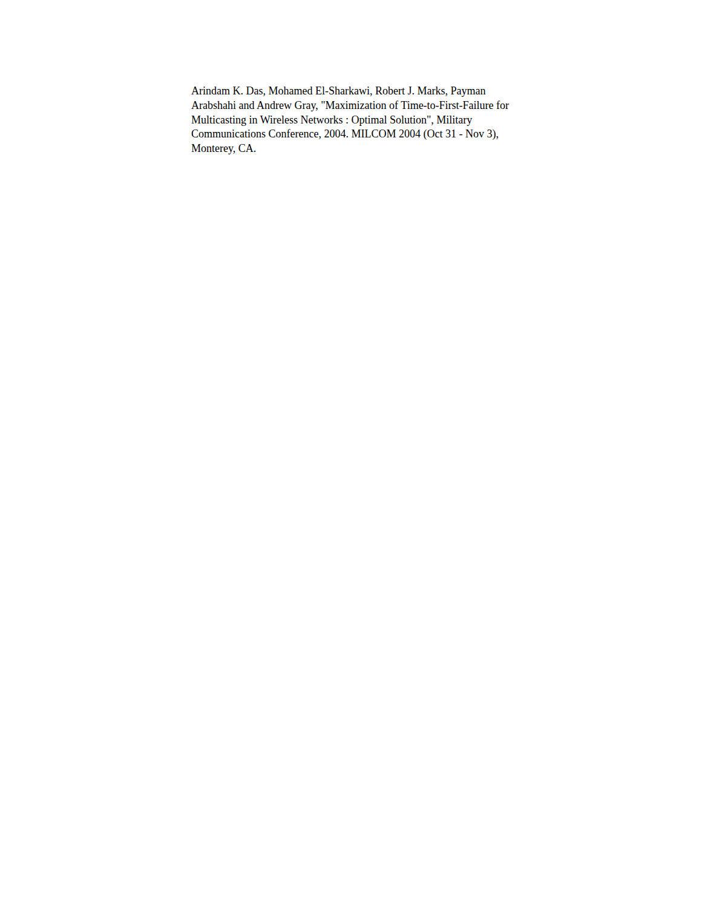Arindam K. Das, Mohamed El-Sharkawi, Robert J. Marks, Payman Arabshahi and Andrew Gray, "Maximization of Time-to-First-Failure for Multicasting in Wireless Networks : Optimal Solution", Military Communications Conference, 2004. MILCOM 2004 (Oct 31 - Nov 3), Monterey, CA.